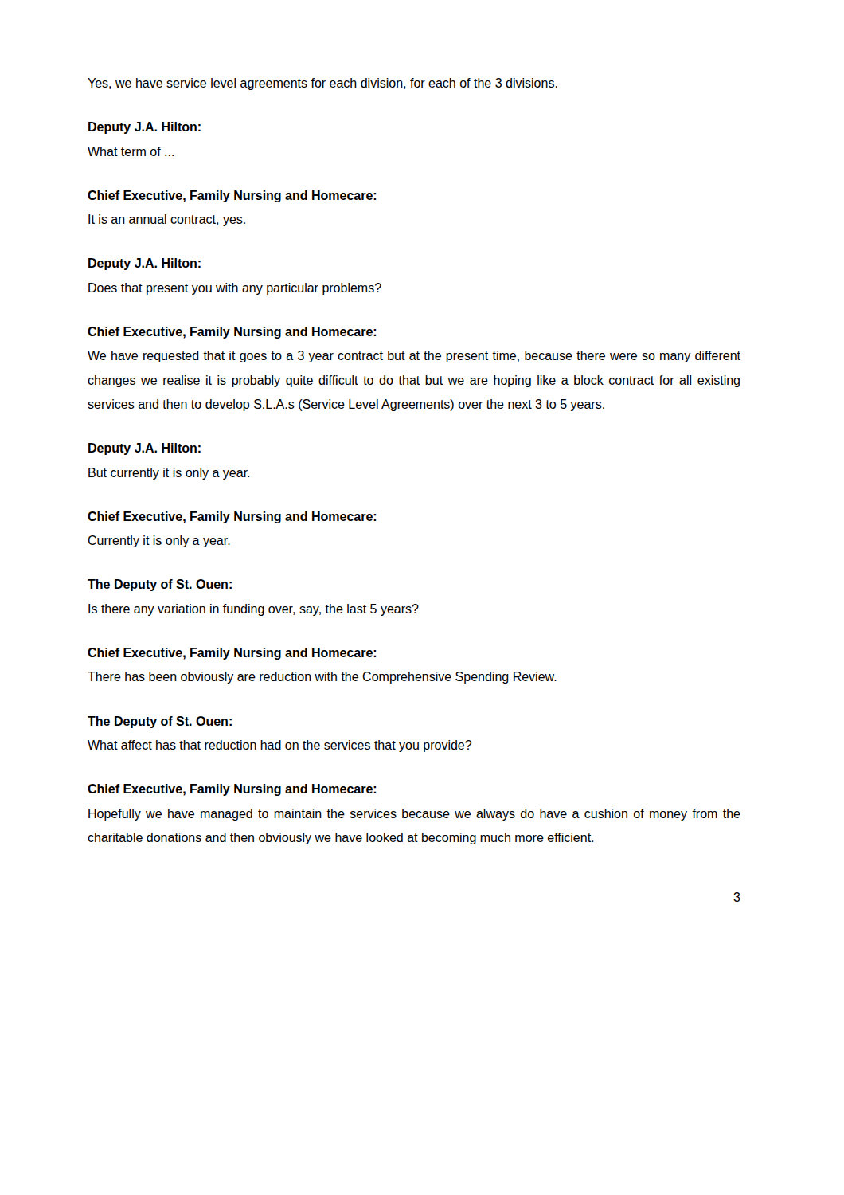Yes, we have service level agreements for each division, for each of the 3 divisions.
Deputy J.A. Hilton:
What term of ...
Chief Executive, Family Nursing and Homecare:
It is an annual contract, yes.
Deputy J.A. Hilton:
Does that present you with any particular problems?
Chief Executive, Family Nursing and Homecare:
We have requested that it goes to a 3 year contract but at the present time, because there were so many different changes we realise it is probably quite difficult to do that but we are hoping like a block contract for all existing services and then to develop S.L.A.s (Service Level Agreements) over the next 3 to 5 years.
Deputy J.A. Hilton:
But currently it is only a year.
Chief Executive, Family Nursing and Homecare:
Currently it is only a year.
The Deputy of St. Ouen:
Is there any variation in funding over, say, the last 5 years?
Chief Executive, Family Nursing and Homecare:
There has been obviously are reduction with the Comprehensive Spending Review.
The Deputy of St. Ouen:
What affect has that reduction had on the services that you provide?
Chief Executive, Family Nursing and Homecare:
Hopefully we have managed to maintain the services because we always do have a cushion of money from the charitable donations and then obviously we have looked at becoming much more efficient.
3